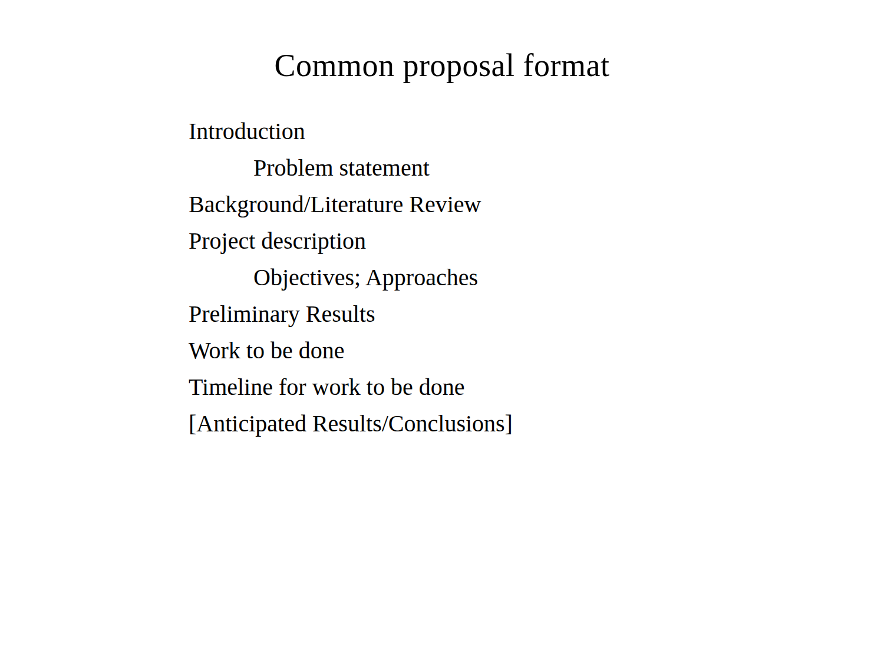Common proposal format
Introduction
Problem statement
Background/Literature Review
Project description
Objectives; Approaches
Preliminary Results
Work to be done
Timeline for work to be done
[Anticipated Results/Conclusions]